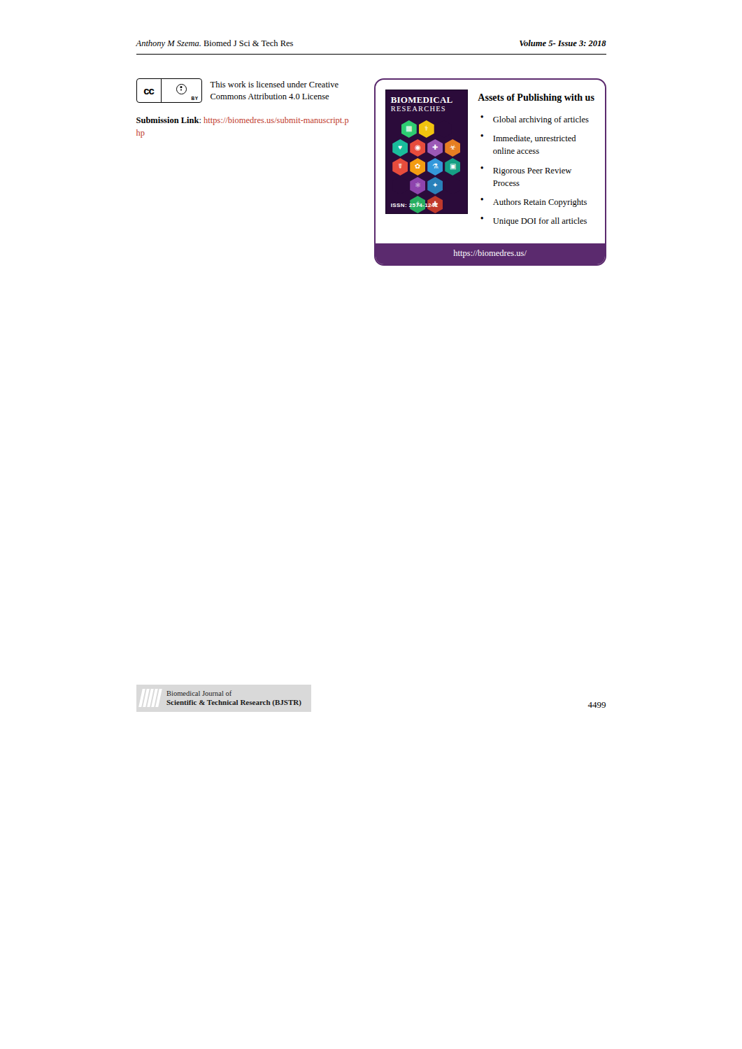Anthony M Szema. Biomed J Sci & Tech Res
Volume 5- Issue 3: 2018
cc
BY
This work is licensed under Creative
Commons Attribution 4.0 License
Submission Link: https://biomedres.us/submit-manuscript.php
BIOMEDICALRESEARCHES
▦
⚕
♥
◉
✚
☣
☤
✿
⚗
▣
⚛
✦
⚕
✚
ISSN: 2574-1241
Assets of Publishing with us
Global archiving of articles
Immediate, unrestricted online access
Rigorous Peer Review Process
Authors Retain Copyrights
Unique DOI for all articles
https://biomedres.us/
Biomedical Journal of Scientific & Technical Research (BJSTR)
4499